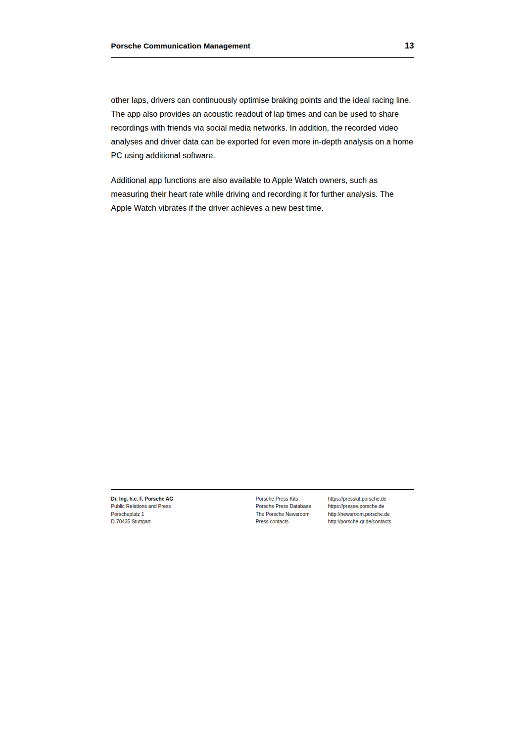Porsche Communication Management
13
other laps, drivers can continuously optimise braking points and the ideal racing line. The app also provides an acoustic readout of lap times and can be used to share recordings with friends via social media networks. In addition, the recorded video analyses and driver data can be exported for even more in-depth analysis on a home PC using additional software.
Additional app functions are also available to Apple Watch owners, such as measuring their heart rate while driving and recording it for further analysis. The Apple Watch vibrates if the driver achieves a new best time.
Dr. Ing. h.c. F. Porsche AG
Public Relations and Press
Porscheplatz 1
D-70435 Stuttgart
Porsche Press Kits
Porsche Press Database
The Porsche Newsroom
Press contacts
https://presskit.porsche.de
https://presse.porsche.de
http://newsroom.porsche.de
http://porsche-qr.de/contacts